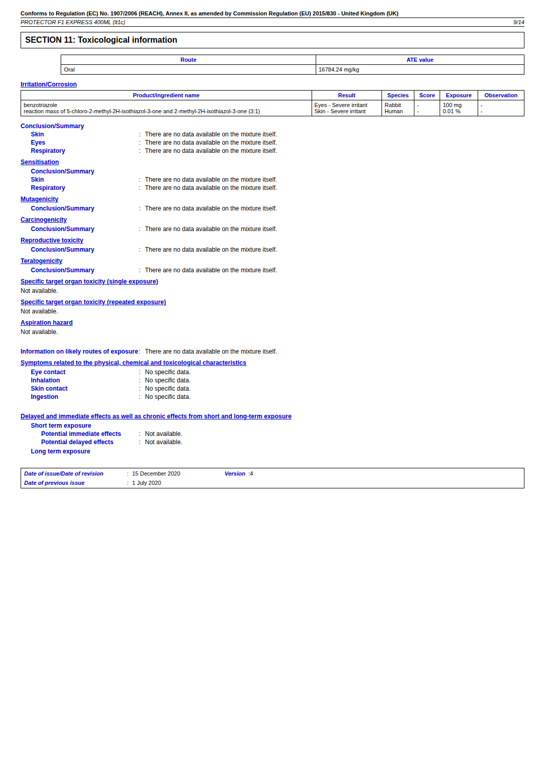Conforms to Regulation (EC) No. 1907/2006 (REACH), Annex II, as amended by Commission Regulation (EU) 2015/830 - United Kingdom (UK)
PROTECTOR F1 EXPRESS 400ML (lt1c) 9/14
SECTION 11: Toxicological information
| Route | ATE value |
| --- | --- |
| Oral | 16784.24 mg/kg |
Irritation/Corrosion
| Product/ingredient name | Result | Species | Score | Exposure | Observation |
| --- | --- | --- | --- | --- | --- |
| benzotriazole reaction mass of 5-chloro-2-methyl-2H-isothiazol-3-one and 2-methyl-2H-isothiazol-3-one (3:1) | Eyes - Severe irritant Skin - Severe irritant | Rabbit Human | - - | 100 mg 0.01 % | - - |
Conclusion/Summary
Skin
:
There are no data available on the mixture itself.
Eyes
:
There are no data available on the mixture itself.
Respiratory
:
There are no data available on the mixture itself.
Sensitisation
Conclusion/Summary
Skin
:
There are no data available on the mixture itself.
Respiratory
:
There are no data available on the mixture itself.
Mutagenicity
Conclusion/Summary
:
There are no data available on the mixture itself.
Carcinogenicity
Conclusion/Summary
:
There are no data available on the mixture itself.
Reproductive toxicity
Conclusion/Summary
:
There are no data available on the mixture itself.
Teratogenicity
Conclusion/Summary
:
There are no data available on the mixture itself.
Specific target organ toxicity (single exposure)
Not available.
Specific target organ toxicity (repeated exposure)
Not available.
Aspiration hazard
Not available.
Information on likely routes of exposure
:
There are no data available on the mixture itself.
Symptoms related to the physical, chemical and toxicological characteristics
Eye contact
:
No specific data.
Inhalation
:
No specific data.
Skin contact
:
No specific data.
Ingestion
:
No specific data.
Delayed and immediate effects as well as chronic effects from short and long-term exposure
Short term exposure
Potential immediate effects
:
Not available.
Potential delayed effects
:
Not available.
Long term exposure
Date of issue/Date of revision
:
15 December 2020
Version:4
Date of previous issue
:
1 July 2020